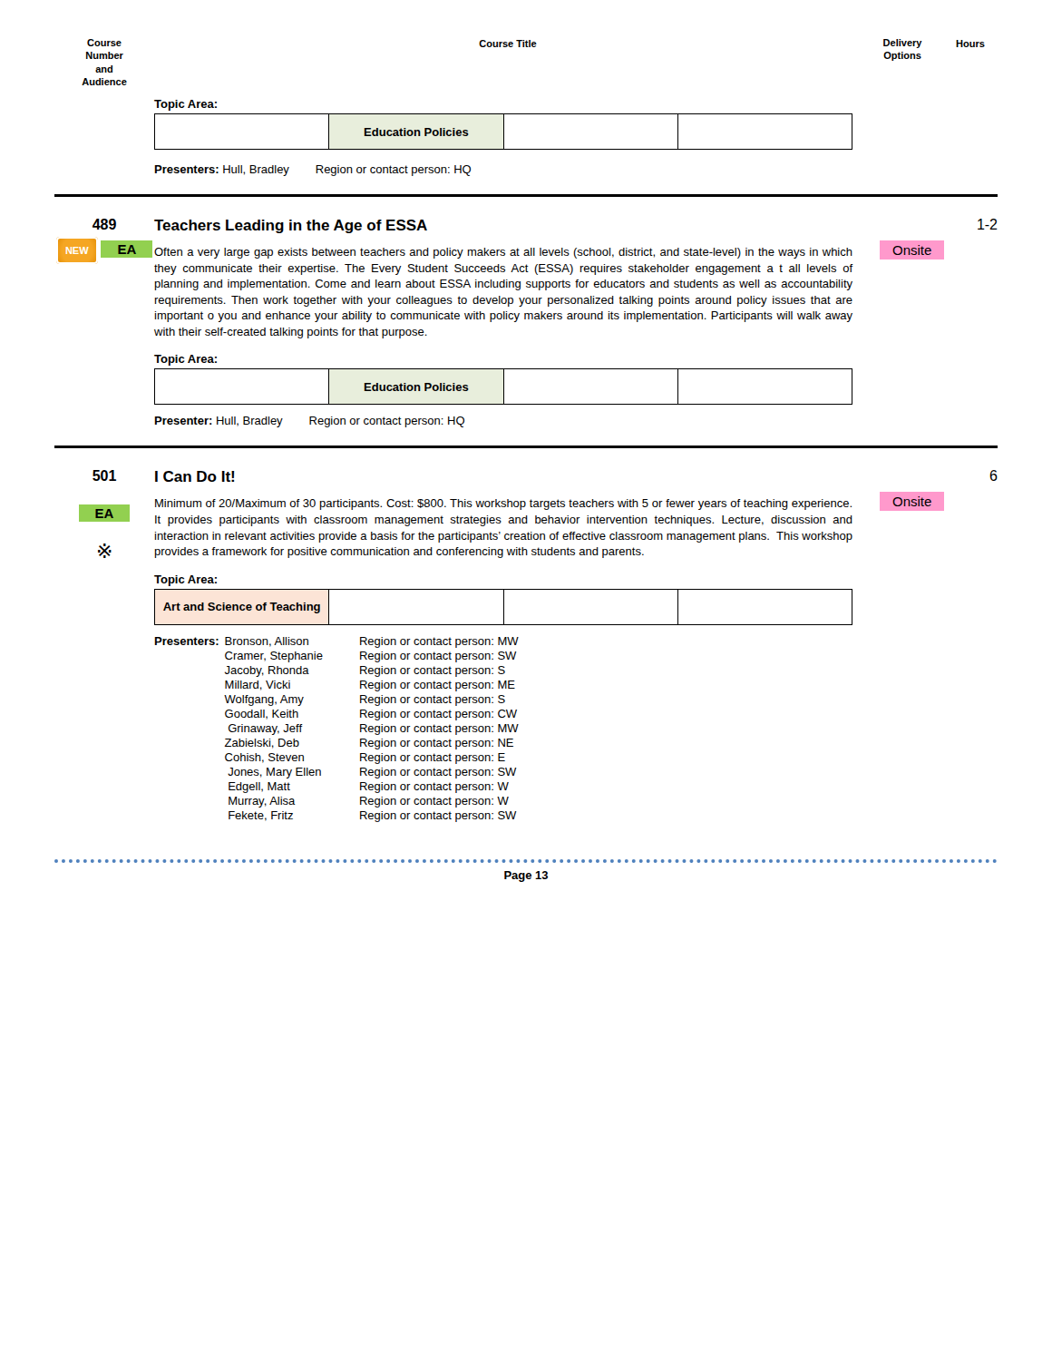Course
Number
and
Audience
Course Title
Delivery
Options
Hours
Topic Area:
| | Education Policies | | |
Presenters: Hull, Bradley Region or contact person: HQ
489
NEW
EA
Teachers Leading in the Age of ESSA
Often a very large gap exists between teachers and policy makers at all levels (school, district, and state-level) in the ways in which they communicate their expertise. The Every Student Succeeds Act (ESSA) requires stakeholder engagement a t all levels of planning and implementation. Come and learn about ESSA including supports for educators and students as well as accountability requirements. Then work together with your colleagues to develop your personalized talking points around policy issues that are important o you and enhance your ability to communicate with policy makers around its implementation. Participants will walk away with their self-created talking points for that purpose.
Topic Area:
| | Education Policies | | |
Presenter: Hull, Bradley Region or contact person: HQ
1-2
Onsite
501
EA
※
I Can Do It!
Minimum of 20/Maximum of 30 participants. Cost: $800. This workshop targets teachers with 5 or fewer years of teaching experience. It provides participants with classroom management strategies and behavior intervention techniques. Lecture, discussion and interaction in relevant activities provide a basis for the participants’ creation of effective classroom management plans. This workshop provides a framework for positive communication and conferencing with students and parents.
Topic Area:
| Art and Science of Teaching | | | |
| Presenters: | Bronson, Allison | Region or contact person: MW |
| | Cramer, Stephanie | Region or contact person: SW |
| | Jacoby, Rhonda | Region or contact person: S |
| | Millard, Vicki | Region or contact person: ME |
| | Wolfgang, Amy | Region or contact person: S |
| | Goodall, Keith | Region or contact person: CW |
| | Grinaway, Jeff | Region or contact person: MW |
| | Zabielski, Deb | Region or contact person: NE |
| | Cohish, Steven | Region or contact person: E |
| | Jones, Mary Ellen | Region or contact person: SW |
| | Edgell, Matt | Region or contact person: W |
| | Murray, Alisa | Region or contact person: W |
| | Fekete, Fritz | Region or contact person: SW |
6
Onsite
Page 13